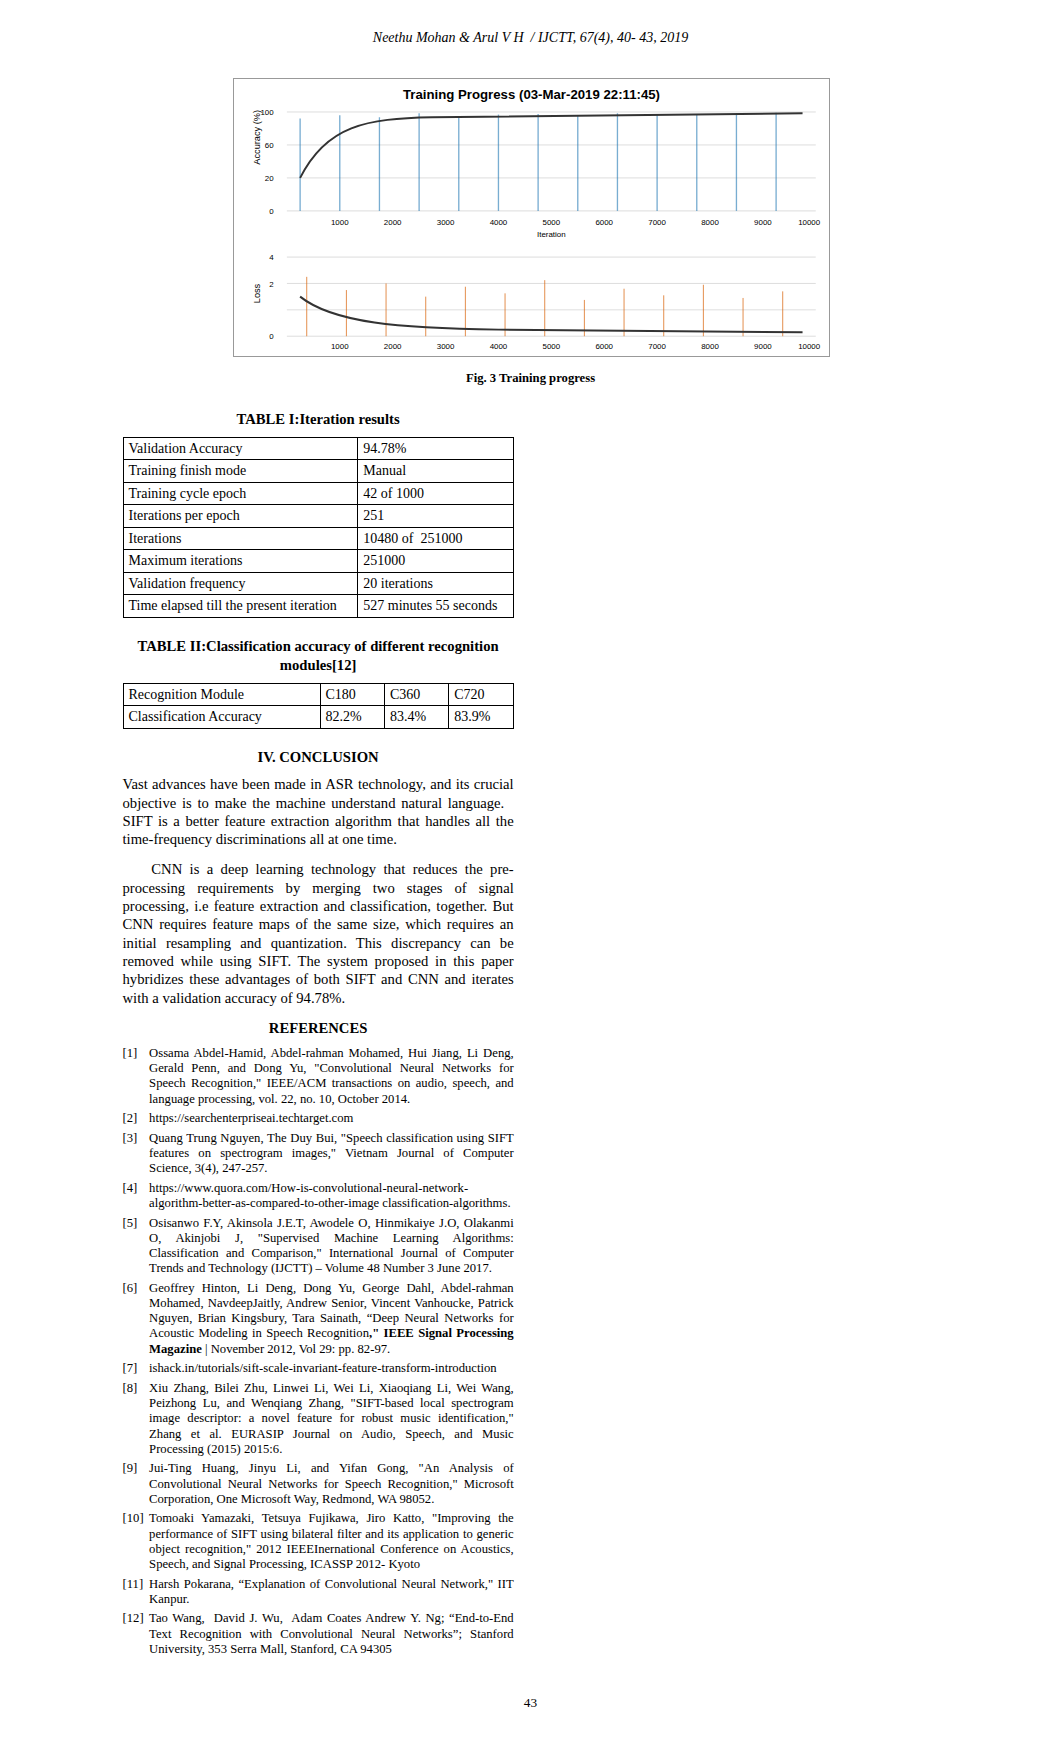Neethu Mohan & Arul V H / IJCTT, 67(4), 40- 43, 2019
Fig. 3 Training progress
TABLE I:Iteration results
| Validation Accuracy | 94.78% |
| Training finish mode | Manual |
| Training cycle epoch | 42 of 1000 |
| Iterations per epoch | 251 |
| Iterations | 10480 of 251000 |
| Maximum iterations | 251000 |
| Validation frequency | 20 iterations |
| Time elapsed till the present iteration | 527 minutes 55 seconds |
TABLE II:Classification accuracy of different recognition modules[12]
| Recognition Module | C180 | C360 | C720 |
| Classification Accuracy | 82.2% | 83.4% | 83.9% |
IV. CONCLUSION
Vast advances have been made in ASR technology, and its crucial objective is to make the machine understand natural language. SIFT is a better feature extraction algorithm that handles all the time-frequency discriminations all at one time.
CNN is a deep learning technology that reduces the pre-processing requirements by merging two stages of signal processing, i.e feature extraction and classification, together. But CNN requires feature maps of the same size, which requires an initial resampling and quantization. This discrepancy can be removed while using SIFT. The system proposed in this paper hybridizes these advantages of both SIFT and CNN and iterates with a validation accuracy of 94.78%.
REFERENCES
Ossama Abdel-Hamid, Abdel-rahman Mohamed, Hui Jiang, Li Deng, Gerald Penn, and Dong Yu, "Convolutional Neural Networks for Speech Recognition," IEEE/ACM transactions on audio, speech, and language processing, vol. 22, no. 10, October 2014.
https://searchenterpriseai.techtarget.com
Quang Trung Nguyen, The Duy Bui, "Speech classification using SIFT features on spectrogram images," Vietnam Journal of Computer Science, 3(4), 247-257.
https://www.quora.com/How-is-convolutional-neural-network-algorithm-better-as-compared-to-other-image classification-algorithms.
Osisanwo F.Y, Akinsola J.E.T, Awodele O, Hinmikaiye J.O, Olakanmi O, Akinjobi J, "Supervised Machine Learning Algorithms: Classification and Comparison," International Journal of Computer Trends and Technology (IJCTT) – Volume 48 Number 3 June 2017.
Geoffrey Hinton, Li Deng, Dong Yu, George Dahl, Abdel-rahman Mohamed, NavdeepJaitly, Andrew Senior, Vincent Vanhoucke, Patrick Nguyen, Brian Kingsbury, Tara Sainath, “Deep Neural Networks for Acoustic Modeling in Speech Recognition," IEEE Signal Processing Magazine | November 2012, Vol 29: pp. 82-97.
ishack.in/tutorials/sift-scale-invariant-feature-transform-introduction
Xiu Zhang, Bilei Zhu, Linwei Li, Wei Li, Xiaoqiang Li, Wei Wang, Peizhong Lu, and Wenqiang Zhang, "SIFT-based local spectrogram image descriptor: a novel feature for robust music identification," Zhang et al. EURASIP Journal on Audio, Speech, and Music Processing (2015) 2015:6.
Jui-Ting Huang, Jinyu Li, and Yifan Gong, "An Analysis of Convolutional Neural Networks for Speech Recognition," Microsoft Corporation, One Microsoft Way, Redmond, WA 98052.
Tomoaki Yamazaki, Tetsuya Fujikawa, Jiro Katto, "Improving the performance of SIFT using bilateral filter and its application to generic object recognition," 2012 IEEEInernational Conference on Acoustics, Speech, and Signal Processing, ICASSP 2012- Kyoto
Harsh Pokarana, “Explanation of Convolutional Neural Network," IIT Kanpur.
Tao Wang, David J. Wu, Adam Coates Andrew Y. Ng; “End-to-End Text Recognition with Convolutional Neural Networks”; Stanford University, 353 Serra Mall, Stanford, CA 94305
43